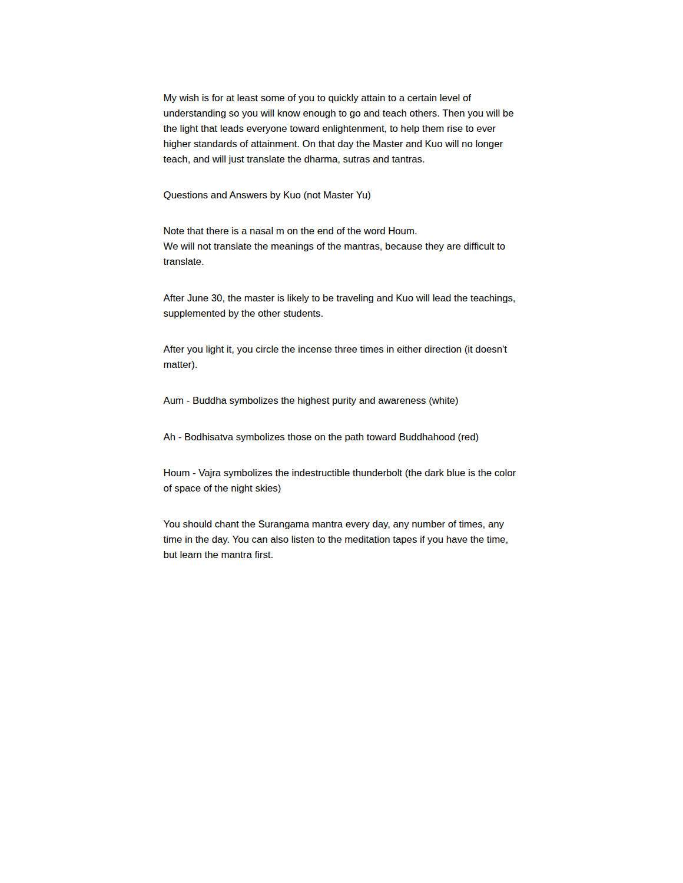My wish is for at least some of you to quickly attain to a certain level of understanding so you will know enough to go and teach others. Then you will be the light that leads everyone toward enlightenment, to help them rise to ever higher standards of attainment. On that day the Master and Kuo will no longer teach, and will just translate the dharma, sutras and tantras.
Questions and Answers by Kuo (not Master Yu)
Note that there is a nasal m on the end of the word Houm.
We will not translate the meanings of the mantras, because they are difficult to translate.
After June 30, the master is likely to be traveling and Kuo will lead the teachings, supplemented by the other students.
After you light it, you circle the incense three times in either direction (it doesn't matter).
Aum - Buddha symbolizes the highest purity and awareness (white)
Ah - Bodhisatva symbolizes those on the path toward Buddhahood (red)
Houm - Vajra symbolizes the indestructible thunderbolt (the dark blue is the color of space of the night skies)
You should chant the Surangama mantra every day, any number of times, any time in the day. You can also listen to the meditation tapes if you have the time, but learn the mantra first.